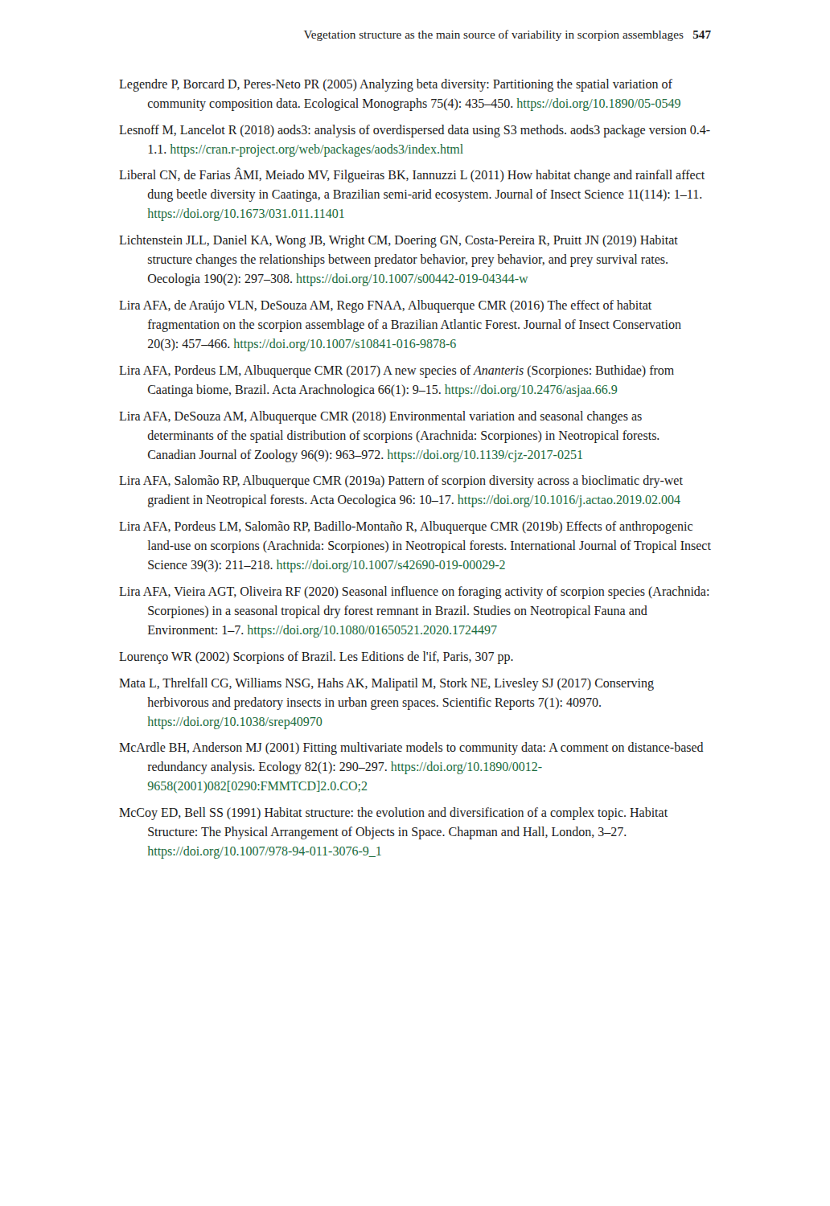Vegetation structure as the main source of variability in scorpion assemblages 547
References
Legendre P, Borcard D, Peres-Neto PR (2005) Analyzing beta diversity: Partitioning the spatial variation of community composition data. Ecological Monographs 75(4): 435–450. https://doi.org/10.1890/05-0549
Lesnoff M, Lancelot R (2018) aods3: analysis of overdispersed data using S3 methods. aods3 package version 0.4-1.1. https://cran.r-project.org/web/packages/aods3/index.html
Liberal CN, de Farias ÂMI, Meiado MV, Filgueiras BK, Iannuzzi L (2011) How habitat change and rainfall affect dung beetle diversity in Caatinga, a Brazilian semi-arid ecosystem. Journal of Insect Science 11(114): 1–11. https://doi.org/10.1673/031.011.11401
Lichtenstein JLL, Daniel KA, Wong JB, Wright CM, Doering GN, Costa-Pereira R, Pruitt JN (2019) Habitat structure changes the relationships between predator behavior, prey behavior, and prey survival rates. Oecologia 190(2): 297–308. https://doi.org/10.1007/s00442-019-04344-w
Lira AFA, de Araújo VLN, DeSouza AM, Rego FNAA, Albuquerque CMR (2016) The effect of habitat fragmentation on the scorpion assemblage of a Brazilian Atlantic Forest. Journal of Insect Conservation 20(3): 457–466. https://doi.org/10.1007/s10841-016-9878-6
Lira AFA, Pordeus LM, Albuquerque CMR (2017) A new species of Ananteris (Scorpiones: Buthidae) from Caatinga biome, Brazil. Acta Arachnologica 66(1): 9–15. https://doi.org/10.2476/asjaa.66.9
Lira AFA, DeSouza AM, Albuquerque CMR (2018) Environmental variation and seasonal changes as determinants of the spatial distribution of scorpions (Arachnida: Scorpiones) in Neotropical forests. Canadian Journal of Zoology 96(9): 963–972. https://doi.org/10.1139/cjz-2017-0251
Lira AFA, Salomão RP, Albuquerque CMR (2019a) Pattern of scorpion diversity across a bioclimatic dry-wet gradient in Neotropical forests. Acta Oecologica 96: 10–17. https://doi.org/10.1016/j.actao.2019.02.004
Lira AFA, Pordeus LM, Salomão RP, Badillo-Montaño R, Albuquerque CMR (2019b) Effects of anthropogenic land-use on scorpions (Arachnida: Scorpiones) in Neotropical forests. International Journal of Tropical Insect Science 39(3): 211–218. https://doi.org/10.1007/s42690-019-00029-2
Lira AFA, Vieira AGT, Oliveira RF (2020) Seasonal influence on foraging activity of scorpion species (Arachnida: Scorpiones) in a seasonal tropical dry forest remnant in Brazil. Studies on Neotropical Fauna and Environment: 1–7. https://doi.org/10.1080/01650521.2020.1724497
Lourenço WR (2002) Scorpions of Brazil. Les Editions de l'if, Paris, 307 pp.
Mata L, Threlfall CG, Williams NSG, Hahs AK, Malipatil M, Stork NE, Livesley SJ (2017) Conserving herbivorous and predatory insects in urban green spaces. Scientific Reports 7(1): 40970. https://doi.org/10.1038/srep40970
McArdle BH, Anderson MJ (2001) Fitting multivariate models to community data: A comment on distance-based redundancy analysis. Ecology 82(1): 290–297. https://doi.org/10.1890/0012-9658(2001)082[0290:FMMTCD]2.0.CO;2
McCoy ED, Bell SS (1991) Habitat structure: the evolution and diversification of a complex topic. Habitat Structure: The Physical Arrangement of Objects in Space. Chapman and Hall, London, 3–27. https://doi.org/10.1007/978-94-011-3076-9_1